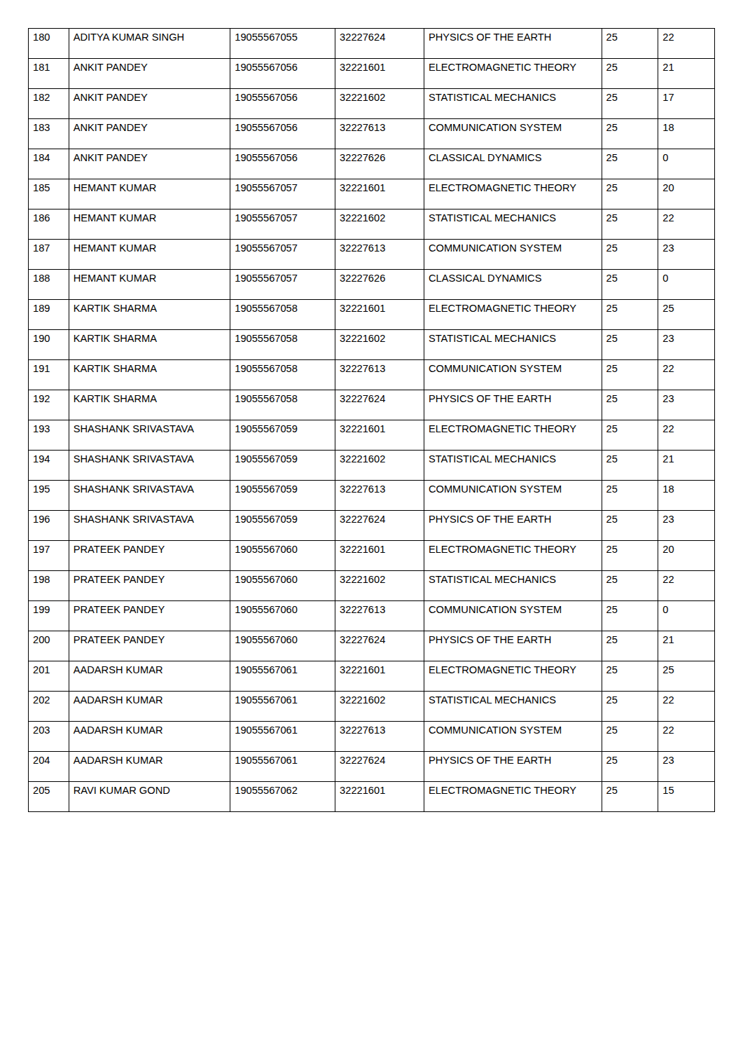| 180 | ADITYA KUMAR SINGH | 19055567055 | 32227624 | PHYSICS OF THE EARTH | 25 | 22 |
| 181 | ANKIT PANDEY | 19055567056 | 32221601 | ELECTROMAGNETIC THEORY | 25 | 21 |
| 182 | ANKIT PANDEY | 19055567056 | 32221602 | STATISTICAL MECHANICS | 25 | 17 |
| 183 | ANKIT PANDEY | 19055567056 | 32227613 | COMMUNICATION SYSTEM | 25 | 18 |
| 184 | ANKIT PANDEY | 19055567056 | 32227626 | CLASSICAL DYNAMICS | 25 | 0 |
| 185 | HEMANT KUMAR | 19055567057 | 32221601 | ELECTROMAGNETIC THEORY | 25 | 20 |
| 186 | HEMANT KUMAR | 19055567057 | 32221602 | STATISTICAL MECHANICS | 25 | 22 |
| 187 | HEMANT KUMAR | 19055567057 | 32227613 | COMMUNICATION SYSTEM | 25 | 23 |
| 188 | HEMANT KUMAR | 19055567057 | 32227626 | CLASSICAL DYNAMICS | 25 | 0 |
| 189 | KARTIK SHARMA | 19055567058 | 32221601 | ELECTROMAGNETIC THEORY | 25 | 25 |
| 190 | KARTIK SHARMA | 19055567058 | 32221602 | STATISTICAL MECHANICS | 25 | 23 |
| 191 | KARTIK SHARMA | 19055567058 | 32227613 | COMMUNICATION SYSTEM | 25 | 22 |
| 192 | KARTIK SHARMA | 19055567058 | 32227624 | PHYSICS OF THE EARTH | 25 | 23 |
| 193 | SHASHANK SRIVASTAVA | 19055567059 | 32221601 | ELECTROMAGNETIC THEORY | 25 | 22 |
| 194 | SHASHANK SRIVASTAVA | 19055567059 | 32221602 | STATISTICAL MECHANICS | 25 | 21 |
| 195 | SHASHANK SRIVASTAVA | 19055567059 | 32227613 | COMMUNICATION SYSTEM | 25 | 18 |
| 196 | SHASHANK SRIVASTAVA | 19055567059 | 32227624 | PHYSICS OF THE EARTH | 25 | 23 |
| 197 | PRATEEK PANDEY | 19055567060 | 32221601 | ELECTROMAGNETIC THEORY | 25 | 20 |
| 198 | PRATEEK PANDEY | 19055567060 | 32221602 | STATISTICAL MECHANICS | 25 | 22 |
| 199 | PRATEEK PANDEY | 19055567060 | 32227613 | COMMUNICATION SYSTEM | 25 | 0 |
| 200 | PRATEEK PANDEY | 19055567060 | 32227624 | PHYSICS OF THE EARTH | 25 | 21 |
| 201 | AADARSH KUMAR | 19055567061 | 32221601 | ELECTROMAGNETIC THEORY | 25 | 25 |
| 202 | AADARSH KUMAR | 19055567061 | 32221602 | STATISTICAL MECHANICS | 25 | 22 |
| 203 | AADARSH KUMAR | 19055567061 | 32227613 | COMMUNICATION SYSTEM | 25 | 22 |
| 204 | AADARSH KUMAR | 19055567061 | 32227624 | PHYSICS OF THE EARTH | 25 | 23 |
| 205 | RAVI KUMAR GOND | 19055567062 | 32221601 | ELECTROMAGNETIC THEORY | 25 | 15 |